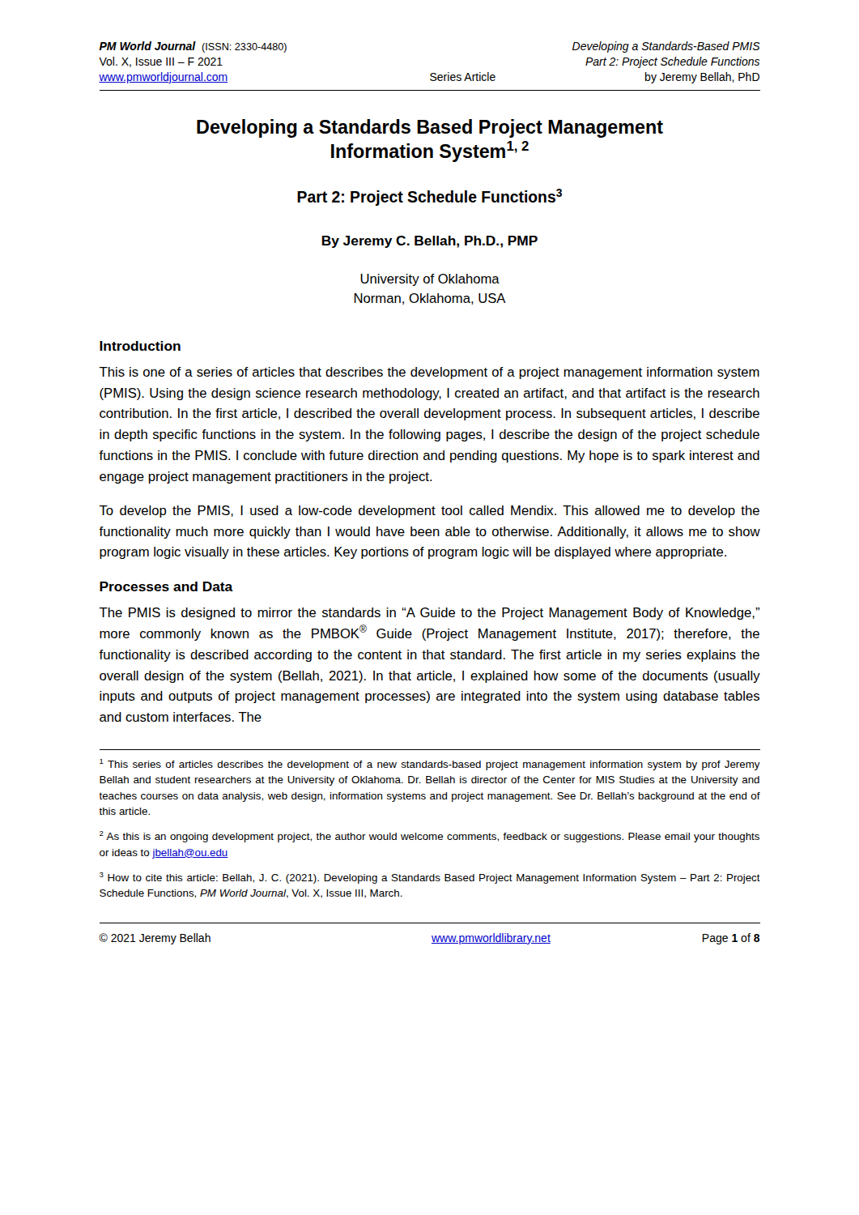| PM World Journal (ISSN: 2330-4480) | Developing a Standards-Based PMIS |
| Vol. X, Issue III – F 2021 | Part 2: Project Schedule Functions |
| www.pmworldjournal.com | / Series Article / by Jeremy Bellah, PhD / |
Developing a Standards Based Project Management
Information System1, 2
Part 2: Project Schedule Functions3
By Jeremy C. Bellah, Ph.D., PMP
University of Oklahoma
Norman, Oklahoma, USA
Introduction
This is one of a series of articles that describes the development of a project management information system (PMIS). Using the design science research methodology, I created an artifact, and that artifact is the research contribution. In the first article, I described the overall development process. In subsequent articles, I describe in depth specific functions in the system. In the following pages, I describe the design of the project schedule functions in the PMIS. I conclude with future direction and pending questions. My hope is to spark interest and engage project management practitioners in the project.
To develop the PMIS, I used a low-code development tool called Mendix. This allowed me to develop the functionality much more quickly than I would have been able to otherwise. Additionally, it allows me to show program logic visually in these articles. Key portions of program logic will be displayed where appropriate.
Processes and Data
The PMIS is designed to mirror the standards in “A Guide to the Project Management Body of Knowledge,” more commonly known as the PMBOK® Guide (Project Management Institute, 2017); therefore, the functionality is described according to the content in that standard. The first article in my series explains the overall design of the system (Bellah, 2021). In that article, I explained how some of the documents (usually inputs and outputs of project management processes) are integrated into the system using database tables and custom interfaces. The
1 This series of articles describes the development of a new standards-based project management information system by prof Jeremy Bellah and student researchers at the University of Oklahoma. Dr. Bellah is director of the Center for MIS Studies at the University and teaches courses on data analysis, web design, information systems and project management. See Dr. Bellah’s background at the end of this article.
2 As this is an ongoing development project, the author would welcome comments, feedback or suggestions. Please email your thoughts or ideas to jbellah@ou.edu
3 How to cite this article: Bellah, J. C. (2021). Developing a Standards Based Project Management Information System – Part 2: Project Schedule Functions, PM World Journal, Vol. X, Issue III, March.
| © 2021 Jeremy Bellah | www.pmworldlibrary.net | Page 1 of 8 |